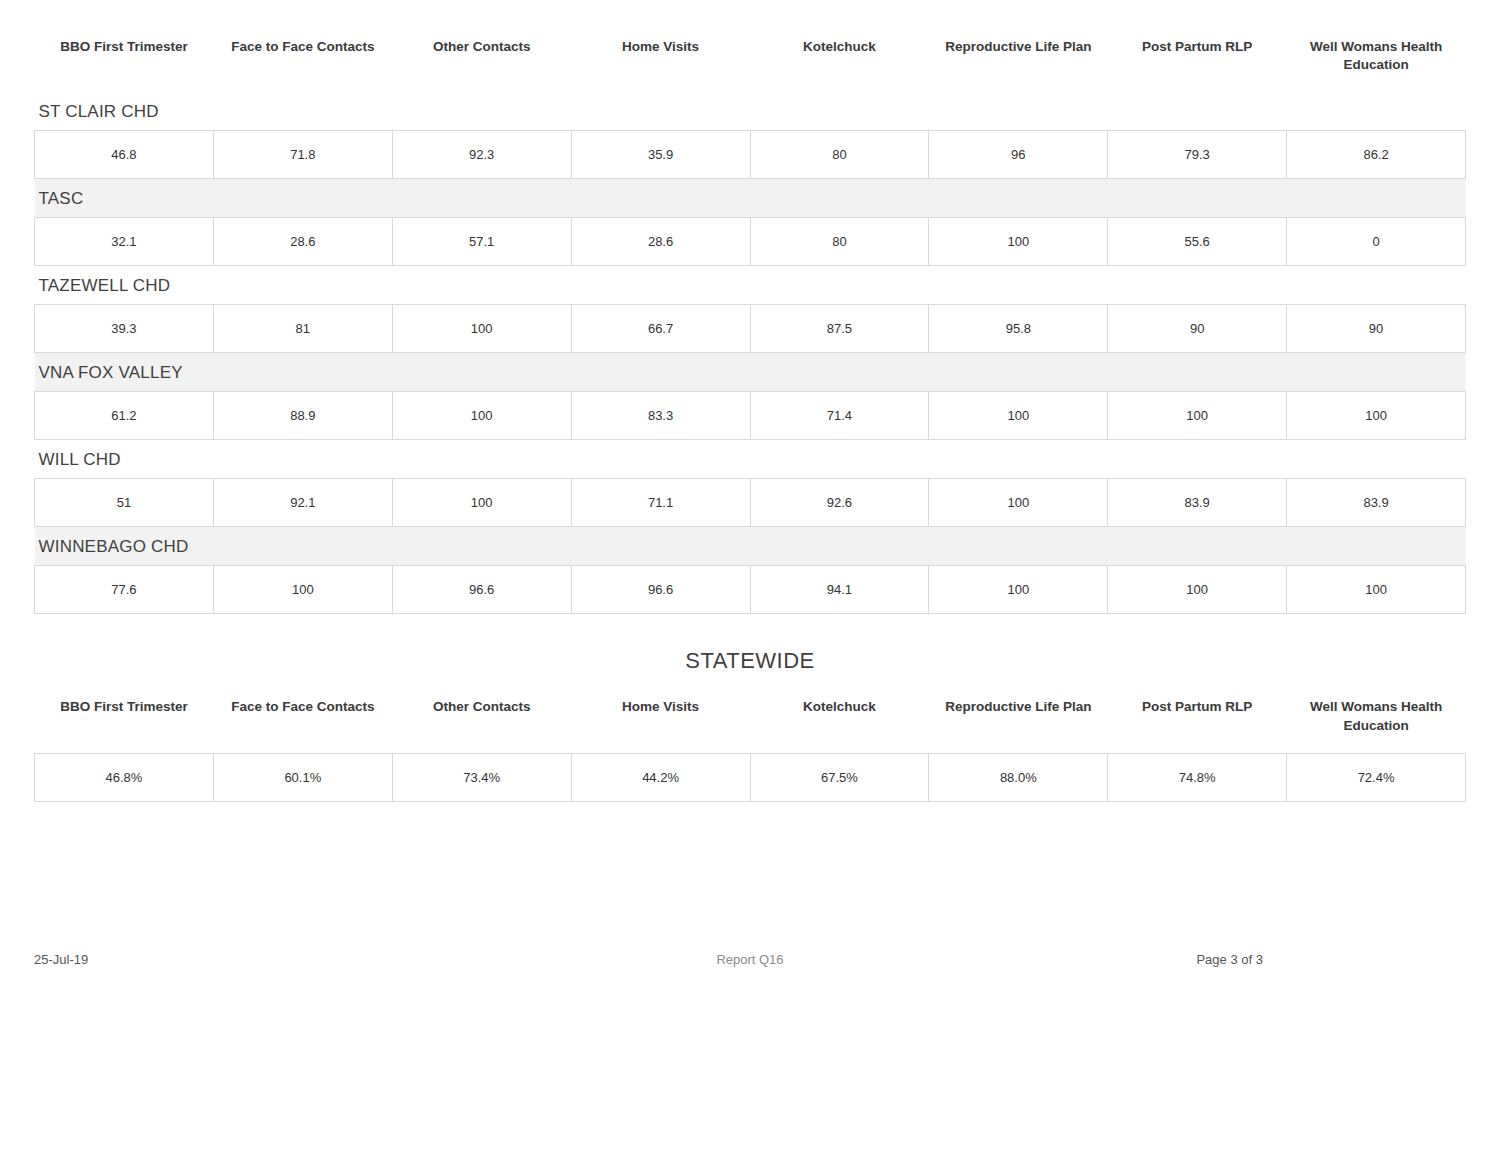| BBO First Trimester | Face to Face Contacts | Other Contacts | Home Visits | Kotelchuck | Reproductive Life Plan | Post Partum RLP | Well Womans Health Education |
| --- | --- | --- | --- | --- | --- | --- | --- |
| ST CLAIR CHD |
| 46.8 | 71.8 | 92.3 | 35.9 | 80 | 96 | 79.3 | 86.2 |
| TASC |
| 32.1 | 28.6 | 57.1 | 28.6 | 80 | 100 | 55.6 | 0 |
| TAZEWELL CHD |
| 39.3 | 81 | 100 | 66.7 | 87.5 | 95.8 | 90 | 90 |
| VNA FOX VALLEY |
| 61.2 | 88.9 | 100 | 83.3 | 71.4 | 100 | 100 | 100 |
| WILL CHD |
| 51 | 92.1 | 100 | 71.1 | 92.6 | 100 | 83.9 | 83.9 |
| WINNEBAGO CHD |
| 77.6 | 100 | 96.6 | 96.6 | 94.1 | 100 | 100 | 100 |
STATEWIDE
| BBO First Trimester | Face to Face Contacts | Other Contacts | Home Visits | Kotelchuck | Reproductive Life Plan | Post Partum RLP | Well Womans Health Education |
| --- | --- | --- | --- | --- | --- | --- | --- |
| 46.8% | 60.1% | 73.4% | 44.2% | 67.5% | 88.0% | 74.8% | 72.4% |
25-Jul-19
Report Q16
Page 3 of 3